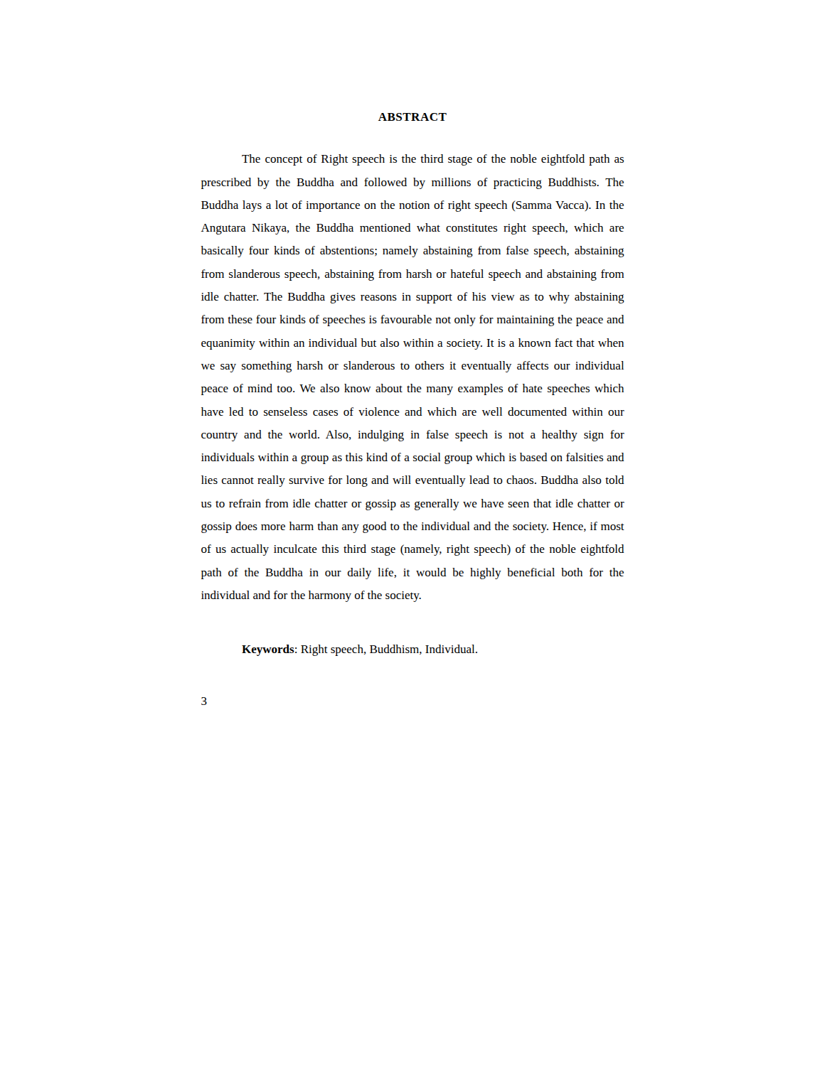ABSTRACT
The concept of Right speech is the third stage of the noble eightfold path as prescribed by the Buddha and followed by millions of practicing Buddhists. The Buddha lays a lot of importance on the notion of right speech (Samma Vacca). In the Angutara Nikaya, the Buddha mentioned what constitutes right speech, which are basically four kinds of abstentions; namely abstaining from false speech, abstaining from slanderous speech, abstaining from harsh or hateful speech and abstaining from idle chatter. The Buddha gives reasons in support of his view as to why abstaining from these four kinds of speeches is favourable not only for maintaining the peace and equanimity within an individual but also within a society. It is a known fact that when we say something harsh or slanderous to others it eventually affects our individual peace of mind too. We also know about the many examples of hate speeches which have led to senseless cases of violence and which are well documented within our country and the world. Also, indulging in false speech is not a healthy sign for individuals within a group as this kind of a social group which is based on falsities and lies cannot really survive for long and will eventually lead to chaos. Buddha also told us to refrain from idle chatter or gossip as generally we have seen that idle chatter or gossip does more harm than any good to the individual and the society. Hence, if most of us actually inculcate this third stage (namely, right speech) of the noble eightfold path of the Buddha in our daily life, it would be highly beneficial both for the individual and for the harmony of the society.
Keywords: Right speech, Buddhism, Individual.
3